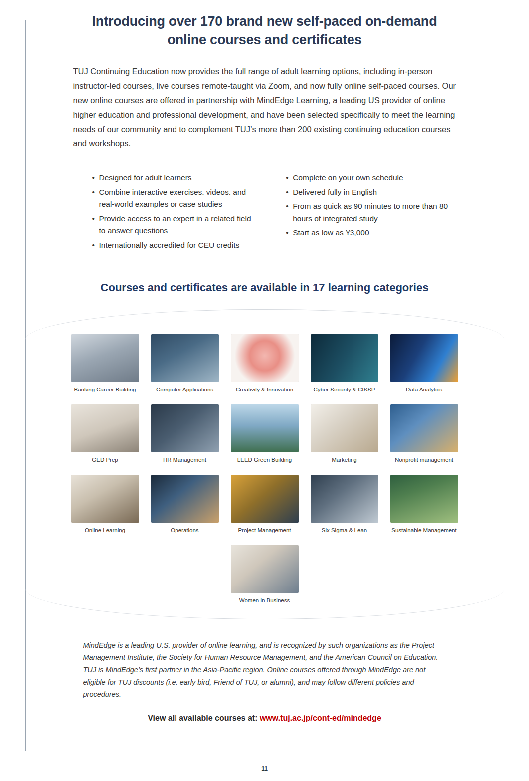Introducing over 170 brand new self-paced on-demand online courses and certificates
TUJ Continuing Education now provides the full range of adult learning options, including in-person instructor-led courses, live courses remote-taught via Zoom, and now fully online self-paced courses. Our new online courses are offered in partnership with MindEdge Learning, a leading US provider of online higher education and professional development, and have been selected specifically to meet the learning needs of our community and to complement TUJ’s more than 200 existing continuing education courses and workshops.
Designed for adult learners
Combine interactive exercises, videos, and real-world examples or case studies
Provide access to an expert in a related field to answer questions
Internationally accredited for CEU credits
Complete on your own schedule
Delivered fully in English
From as quick as 90 minutes to more than 80 hours of integrated study
Start as low as ¥3,000
Courses and certificates are available in 17 learning categories
Banking Career Building
Computer Applications
Creativity & Innovation
Cyber Security & CISSP
Data Analytics
GED Prep
HR Management
LEED Green Building
Marketing
Nonprofit management
Online Learning
Operations
Project Management
Six Sigma & Lean
Sustainable Management
Women in Business
MindEdge is a leading U.S. provider of online learning, and is recognized by such organizations as the Project Management Institute, the Society for Human Resource Management, and the American Council on Education. TUJ is MindEdge’s first partner in the Asia-Pacific region. Online courses offered through MindEdge are not eligible for TUJ discounts (i.e. early bird, Friend of TUJ, or alumni), and may follow different policies and procedures.
View all available courses at: www.tuj.ac.jp/cont-ed/mindedge
11